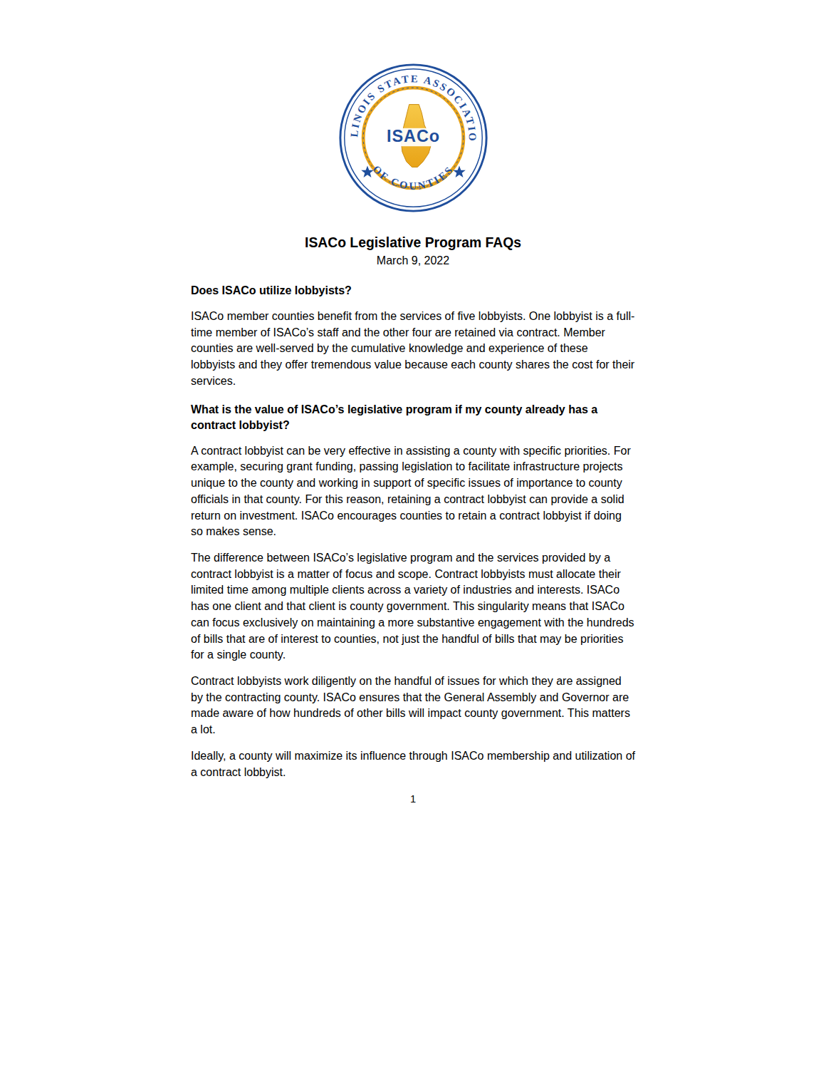ILLINOIS STATE ASSOCIATION OF COUNTIES ISACo
ISACo Legislative Program FAQs
March 9, 2022
Does ISACo utilize lobbyists?
ISACo member counties benefit from the services of five lobbyists. One lobbyist is a full-time member of ISACo’s staff and the other four are retained via contract. Member counties are well-served by the cumulative knowledge and experience of these lobbyists and they offer tremendous value because each county shares the cost for their services.
What is the value of ISACo’s legislative program if my county already has a contract lobbyist?
A contract lobbyist can be very effective in assisting a county with specific priorities. For example, securing grant funding, passing legislation to facilitate infrastructure projects unique to the county and working in support of specific issues of importance to county officials in that county. For this reason, retaining a contract lobbyist can provide a solid return on investment. ISACo encourages counties to retain a contract lobbyist if doing so makes sense.
The difference between ISACo’s legislative program and the services provided by a contract lobbyist is a matter of focus and scope. Contract lobbyists must allocate their limited time among multiple clients across a variety of industries and interests. ISACo has one client and that client is county government. This singularity means that ISACo can focus exclusively on maintaining a more substantive engagement with the hundreds of bills that are of interest to counties, not just the handful of bills that may be priorities for a single county.
Contract lobbyists work diligently on the handful of issues for which they are assigned by the contracting county. ISACo ensures that the General Assembly and Governor are made aware of how hundreds of other bills will impact county government. This matters a lot.
Ideally, a county will maximize its influence through ISACo membership and utilization of a contract lobbyist.
1